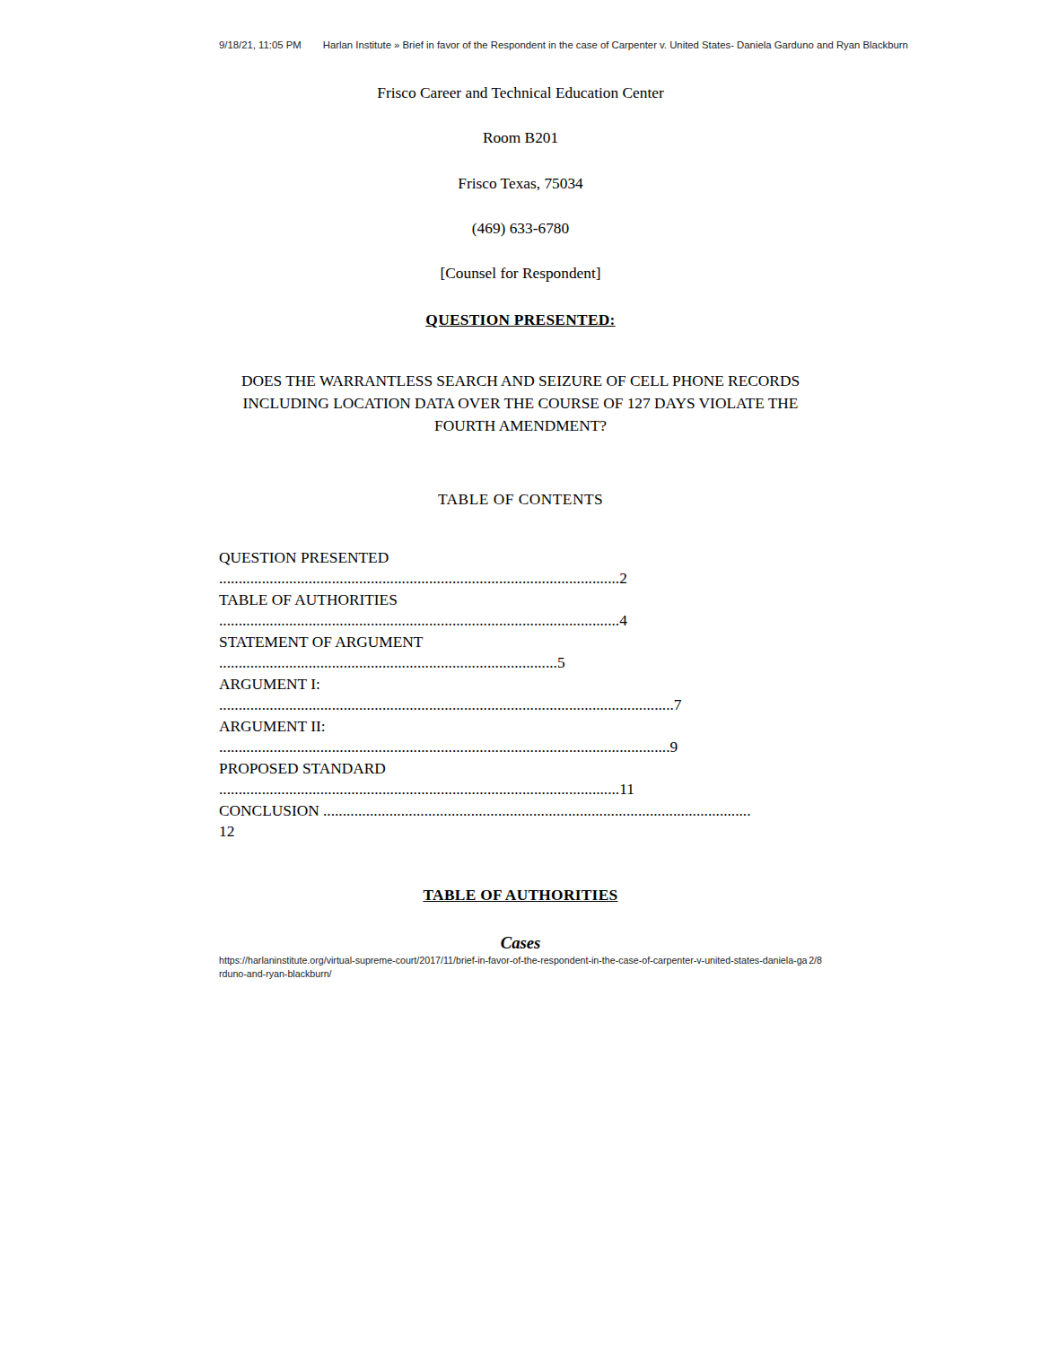9/18/21, 11:05 PM Harlan Institute » Brief in favor of the Respondent in the case of Carpenter v. United States- Daniela Garduno and Ryan Blackburn
Frisco Career and Technical Education Center
Room B201
Frisco Texas, 75034
(469) 633-6780
[Counsel for Respondent]
QUESTION PRESENTED:
DOES THE WARRANTLESS SEARCH AND SEIZURE OF CELL PHONE RECORDS INCLUDING LOCATION DATA OVER THE COURSE OF 127 DAYS VIOLATE THE FOURTH AMENDMENT?
TABLE OF CONTENTS
QUESTION PRESENTED .......................................................................................................2
TABLE OF AUTHORITIES .......................................................................................................4
STATEMENT OF ARGUMENT .......................................................................................5
ARGUMENT I: .....................................................................................................................7
ARGUMENT II: ....................................................................................................................9
PROPOSED STANDARD .......................................................................................................11
CONCLUSION .............................................................................................................. 12
TABLE OF AUTHORITIES
Cases
https://harlaninstitute.org/virtual-supreme-court/2017/11/brief-in-favor-of-the-respondent-in-the-case-of-carpenter-v-united-states-daniela-garduno-and-ryan-blackburn/ 2/8